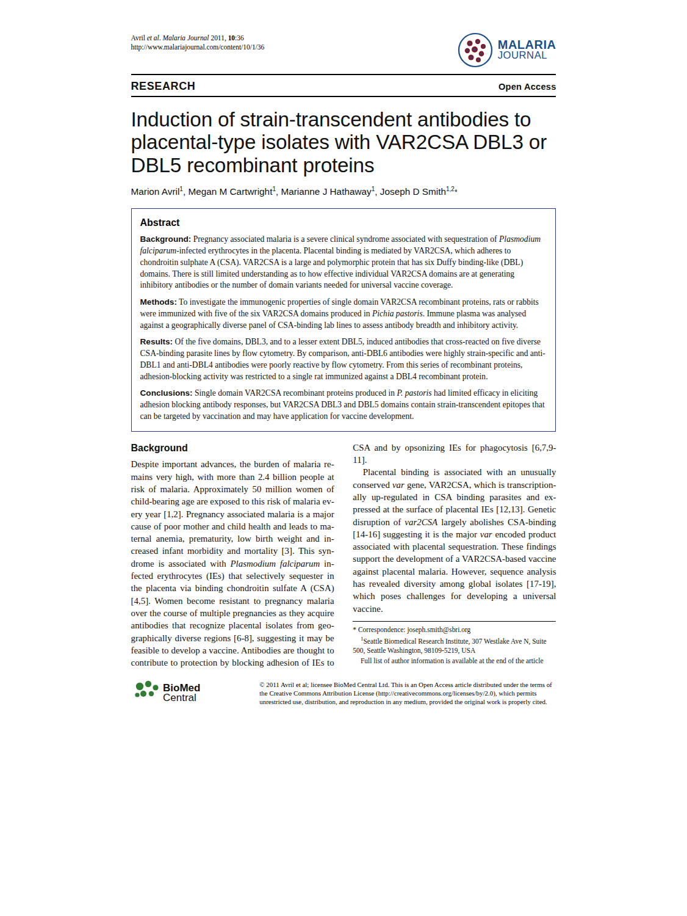Avril et al. Malaria Journal 2011, 10:36
http://www.malariajournal.com/content/10/1/36
MALARIA
JOURNAL
RESEARCH
Open Access
Induction of strain-transcendent antibodies to placental-type isolates with VAR2CSA DBL3 or DBL5 recombinant proteins
Marion Avril1, Megan M Cartwright1, Marianne J Hathaway1, Joseph D Smith1,2*
Abstract
Background: Pregnancy associated malaria is a severe clinical syndrome associated with sequestration of Plasmodium falciparum-infected erythrocytes in the placenta. Placental binding is mediated by VAR2CSA, which adheres to chondroitin sulphate A (CSA). VAR2CSA is a large and polymorphic protein that has six Duffy binding-like (DBL) domains. There is still limited understanding as to how effective individual VAR2CSA domains are at generating inhibitory antibodies or the number of domain variants needed for universal vaccine coverage.
Methods: To investigate the immunogenic properties of single domain VAR2CSA recombinant proteins, rats or rabbits were immunized with five of the six VAR2CSA domains produced in Pichia pastoris. Immune plasma was analysed against a geographically diverse panel of CSA-binding lab lines to assess antibody breadth and inhibitory activity.
Results: Of the five domains, DBL3, and to a lesser extent DBL5, induced antibodies that cross-reacted on five diverse CSA-binding parasite lines by flow cytometry. By comparison, anti-DBL6 antibodies were highly strain-specific and anti-DBL1 and anti-DBL4 antibodies were poorly reactive by flow cytometry. From this series of recombinant proteins, adhesion-blocking activity was restricted to a single rat immunized against a DBL4 recombinant protein.
Conclusions: Single domain VAR2CSA recombinant proteins produced in P. pastoris had limited efficacy in eliciting adhesion blocking antibody responses, but VAR2CSA DBL3 and DBL5 domains contain strain-transcendent epitopes that can be targeted by vaccination and may have application for vaccine development.
Background
Despite important advances, the burden of malaria remains very high, with more than 2.4 billion people at risk of malaria. Approximately 50 million women of child-bearing age are exposed to this risk of malaria every year [1,2]. Pregnancy associated malaria is a major cause of poor mother and child health and leads to maternal anemia, prematurity, low birth weight and increased infant morbidity and mortality [3]. This syndrome is associated with Plasmodium falciparum infected erythrocytes (IEs) that selectively sequester in the placenta via binding chondroitin sulfate A (CSA) [4,5]. Women become resistant to pregnancy malaria over the course of multiple pregnancies as they acquire antibodies that recognize placental isolates from geographically diverse regions [6-8], suggesting it may be feasible to develop a vaccine. Antibodies are thought to contribute to protection by blocking adhesion of IEs to CSA and by opsonizing IEs for phagocytosis [6,7,9-11].
Placental binding is associated with an unusually conserved var gene, VAR2CSA, which is transcriptionally up-regulated in CSA binding parasites and expressed at the surface of placental IEs [12,13]. Genetic disruption of var2CSA largely abolishes CSA-binding [14-16] suggesting it is the major var encoded product associated with placental sequestration. These findings support the development of a VAR2CSA-based vaccine against placental malaria. However, sequence analysis has revealed diversity among global isolates [17-19], which poses challenges for developing a universal vaccine.
* Correspondence: joseph.smith@sbri.org
1Seattle Biomedical Research Institute, 307 Westlake Ave N, Suite 500, Seattle Washington, 98109-5219, USA
Full list of author information is available at the end of the article
BioMed Central
© 2011 Avril et al; licensee BioMed Central Ltd. This is an Open Access article distributed under the terms of the Creative Commons Attribution License (http://creativecommons.org/licenses/by/2.0), which permits unrestricted use, distribution, and reproduction in any medium, provided the original work is properly cited.